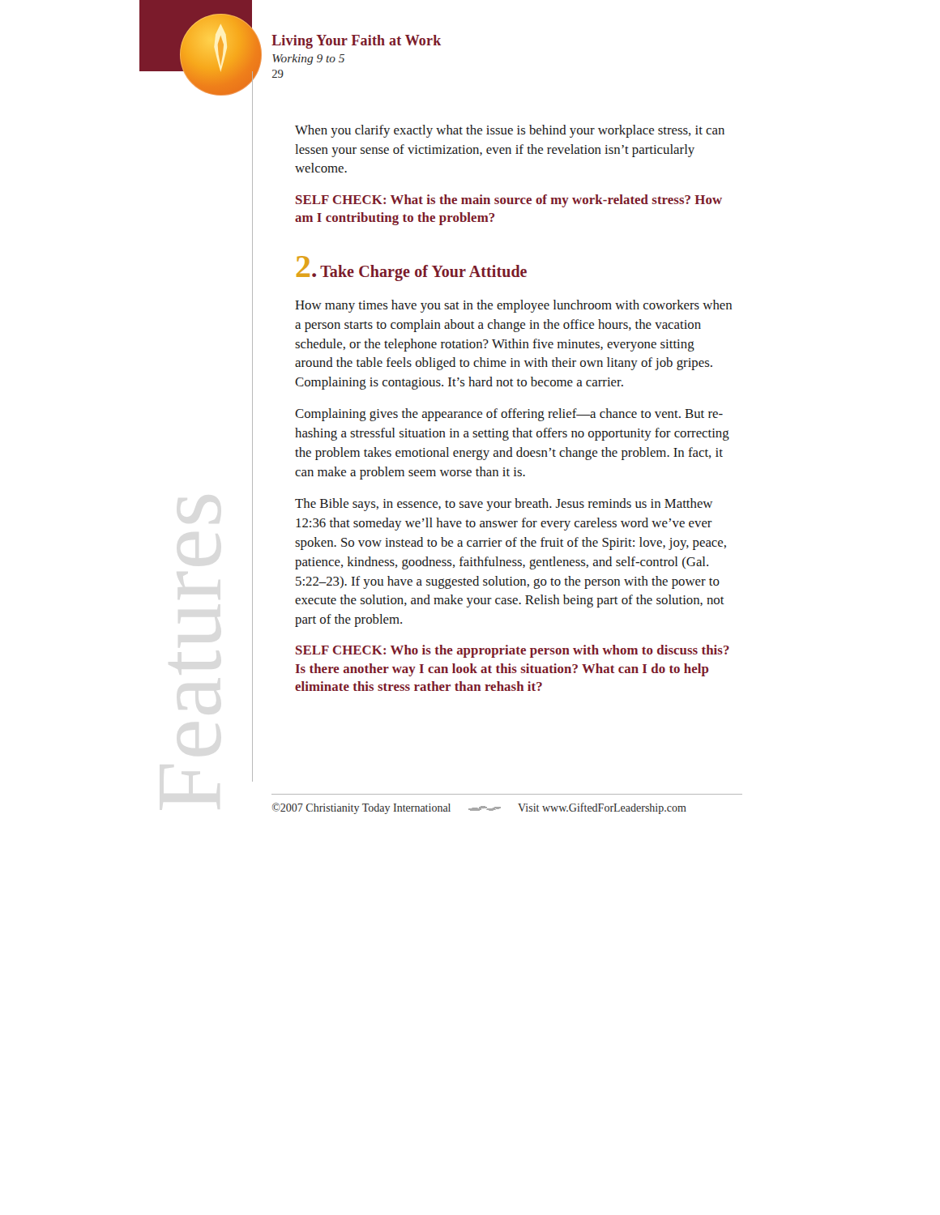Features
Living Your Faith at Work
Working 9 to 5
29
When you clarify exactly what the issue is behind your workplace stress, it can lessen your sense of victimization, even if the revelation isn’t particularly welcome.
SELF CHECK: What is the main source of my work-related stress? How am I contributing to the problem?
2. Take Charge of Your Attitude
How many times have you sat in the employee lunchroom with coworkers when a person starts to complain about a change in the office hours, the vacation schedule, or the telephone rotation? Within five minutes, everyone sitting around the table feels obliged to chime in with their own litany of job gripes. Complaining is contagious. It’s hard not to become a carrier.
Complaining gives the appearance of offering relief—a chance to vent. But rehashing a stressful situation in a setting that offers no opportunity for correcting the problem takes emotional energy and doesn’t change the problem. In fact, it can make a problem seem worse than it is.
The Bible says, in essence, to save your breath. Jesus reminds us in Matthew 12:36 that someday we’ll have to answer for every careless word we’ve ever spoken. So vow instead to be a carrier of the fruit of the Spirit: love, joy, peace, patience, kindness, goodness, faithfulness, gentleness, and self-control (Gal. 5:22–23). If you have a suggested solution, go to the person with the power to execute the solution, and make your case. Relish being part of the solution, not part of the problem.
SELF CHECK: Who is the appropriate person with whom to discuss this? Is there another way I can look at this situation? What can I do to help eliminate this stress rather than rehash it?
©2007 Christianity Today International Visit www.GiftedForLeadership.com